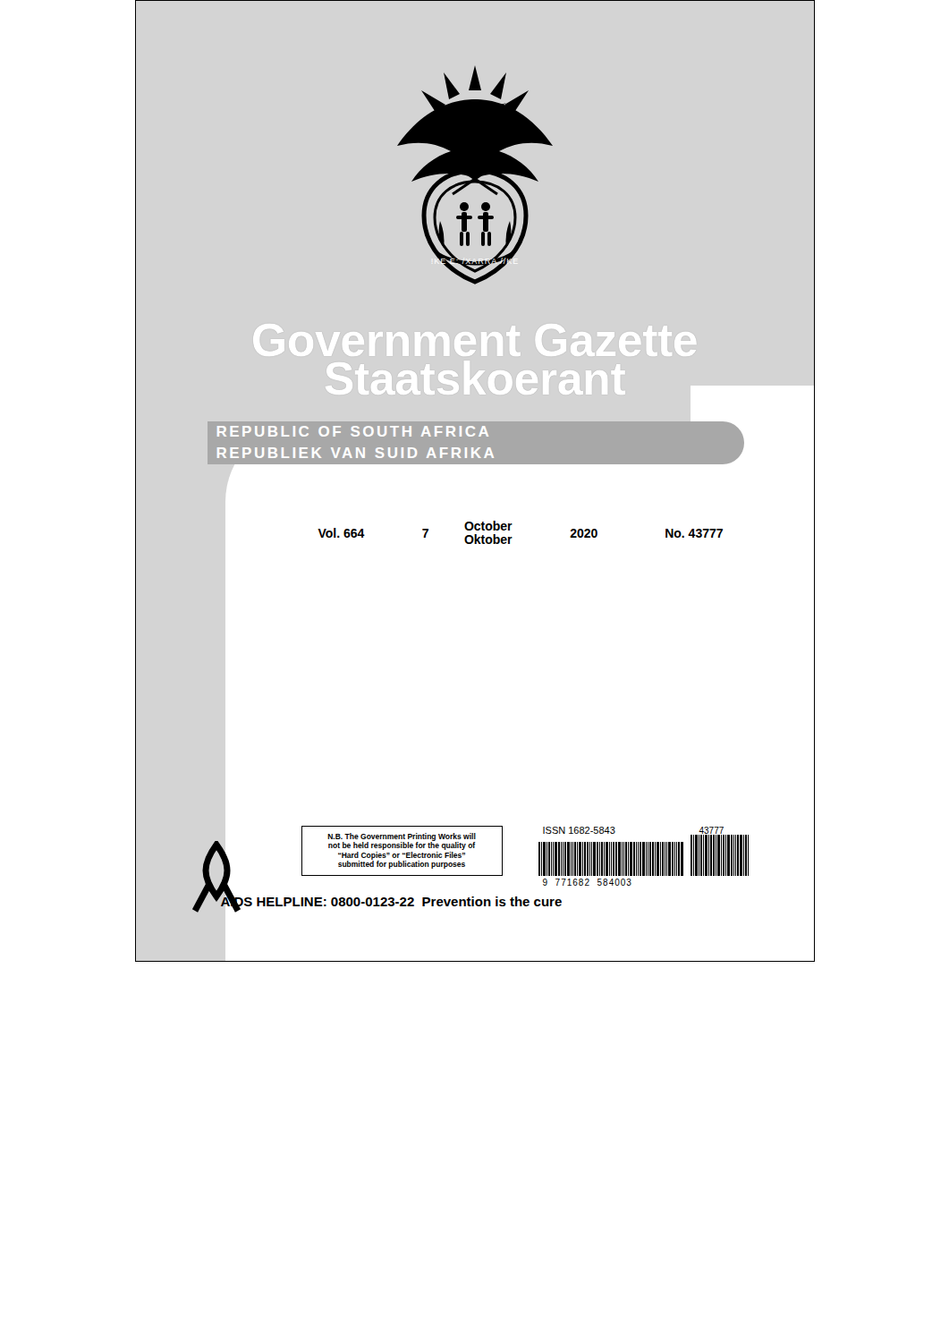!KE E: /XARRA //KE
Government Gazette
Staatskoerant
REPUBLIC OF SOUTH AFRICA
REPUBLIEK VAN SUID AFRIKA
| Vol. 664 | 7 | October Oktober | 2020 | No. 43777 |
N.B. The Government Printing Works will
not be held responsible for the quality of
“Hard Copies” or “Electronic Files”
submitted for publication purposes
ISSN 1682-5843
9 771682 584003
43777
AIDS HELPLINE: 0800-0123-22 Prevention is the cure